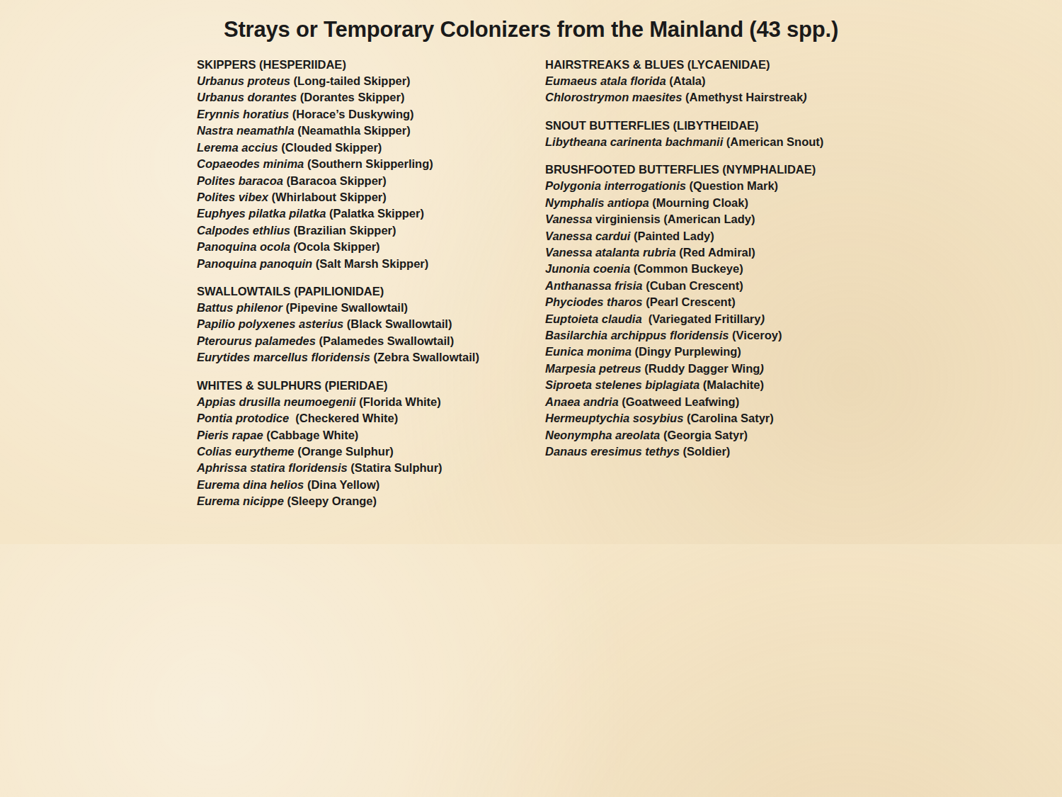Strays or Temporary Colonizers from the Mainland (43 spp.)
SKIPPERS (HESPERIIDAE)
Urbanus proteus (Long-tailed Skipper)
Urbanus dorantes (Dorantes Skipper)
Erynnis horatius (Horace’s Duskywing)
Nastra neamathla (Neamathla Skipper)
Lerema accius (Clouded Skipper)
Copaeodes minima (Southern Skipperling)
Polites baracoa (Baracoa Skipper)
Polites vibex (Whirlabout Skipper)
Euphyes pilatka pilatka (Palatka Skipper)
Calpodes ethlius (Brazilian Skipper)
Panoquina ocola (Ocola Skipper)
Panoquina panoquin (Salt Marsh Skipper)
SWALLOWTAILS (PAPILIONIDAE)
Battus philenor (Pipevine Swallowtail)
Papilio polyxenes asterius (Black Swallowtail)
Pterourus palamedes (Palamedes Swallowtail)
Eurytides marcellus floridensis (Zebra Swallowtail)
WHITES & SULPHURS (PIERIDAE)
Appias drusilla neumoegenii (Florida White)
Pontia protodice (Checkered White)
Pieris rapae (Cabbage White)
Colias eurytheme (Orange Sulphur)
Aphrissa statira floridensis (Statira Sulphur)
Eurema dina helios (Dina Yellow)
Eurema nicippe (Sleepy Orange)
HAIRSTREAKS & BLUES (LYCAENIDAE)
Eumaeus atala florida (Atala)
Chlorostrymon maesites (Amethyst Hairstreak)
SNOUT BUTTERFLIES (LIBYTHEIDAE)
Libytheana carinenta bachmanii (American Snout)
BRUSHFOOTED BUTTERFLIES (NYMPHALIDAE)
Polygonia interrogationis (Question Mark)
Nymphalis antiopa (Mourning Cloak)
Vanessa virginiensis (American Lady)
Vanessa cardui (Painted Lady)
Vanessa atalanta rubria (Red Admiral)
Junonia coenia (Common Buckeye)
Anthanassa frisia (Cuban Crescent)
Phyciodes tharos (Pearl Crescent)
Euptoieta claudia (Variegated Fritillary)
Basilarchia archippus floridensis (Viceroy)
Eunica monima (Dingy Purplewing)
Marpesia petreus (Ruddy Dagger Wing)
Siproeta stelenes biplagiata (Malachite)
Anaea andria (Goatweed Leafwing)
Hermeuptychia sosybius (Carolina Satyr)
Neonympha areolata (Georgia Satyr)
Danaus eresimus tethys (Soldier)